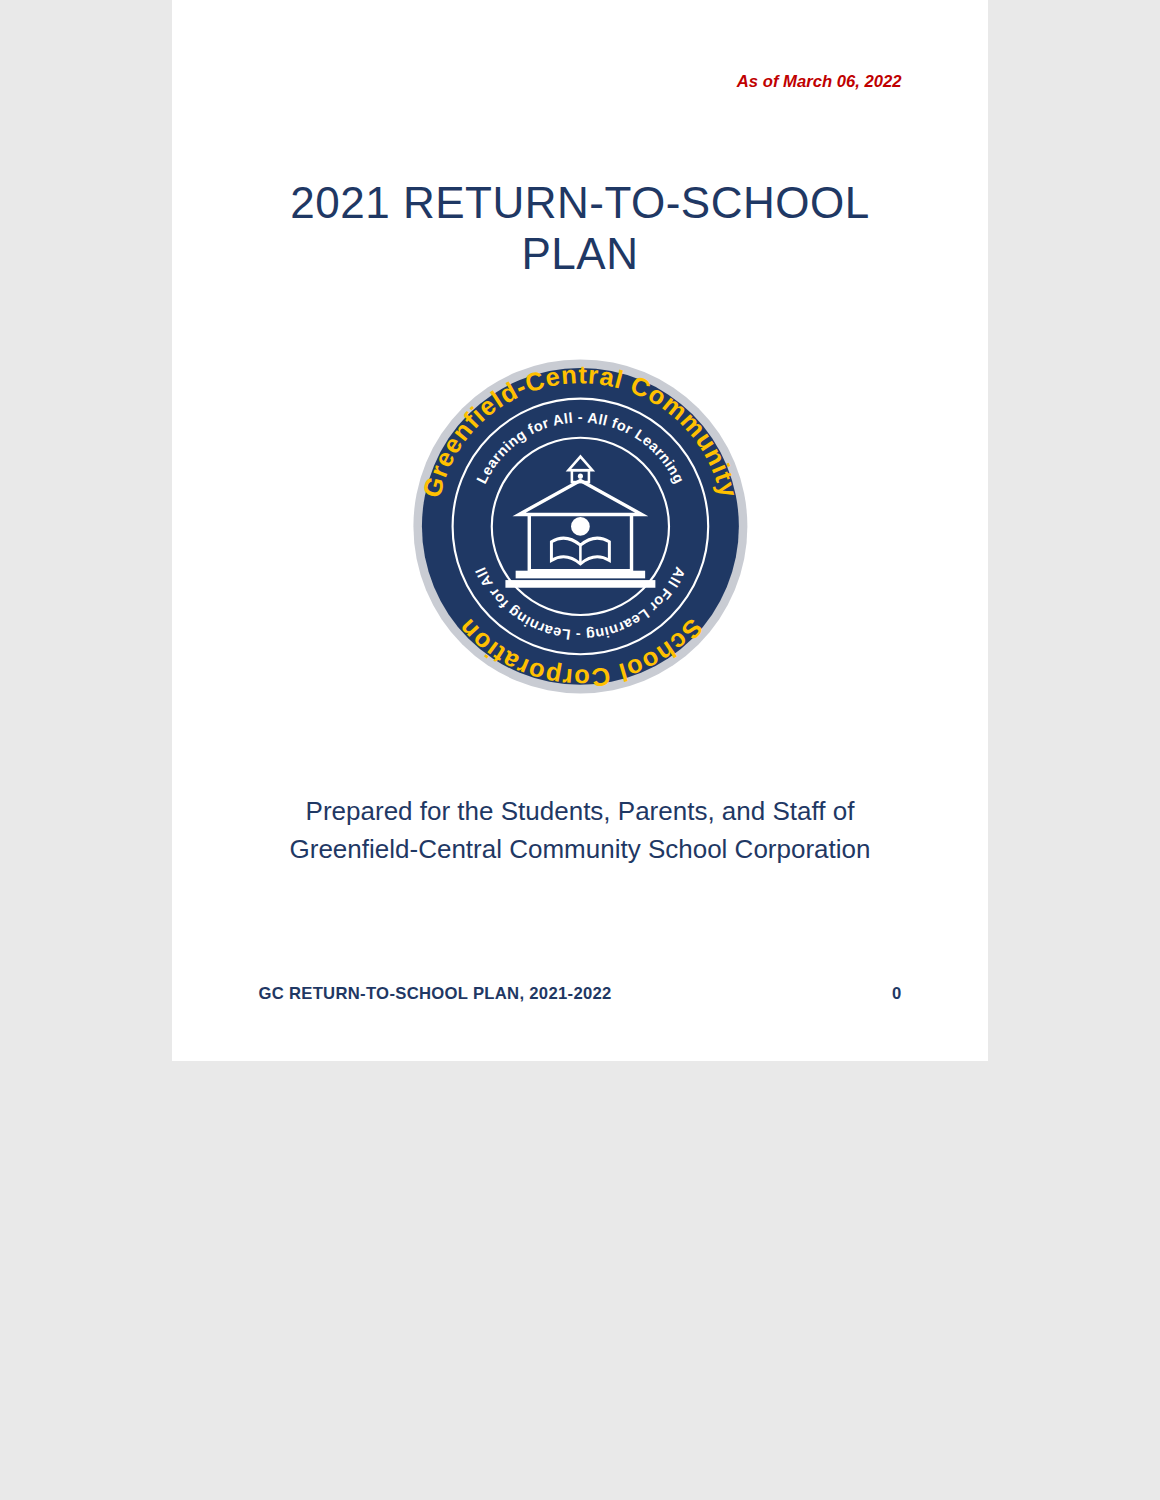As of March 06, 2022
2021 RETURN-TO-SCHOOL PLAN
Greenfield-Central Community School Corporation Learning for All - All for Learning All For Learning - Learning for All
Prepared for the Students, Parents, and Staff of
Greenfield-Central Community School Corporation
GC RETURN-TO-SCHOOL PLAN, 2021-2022 0